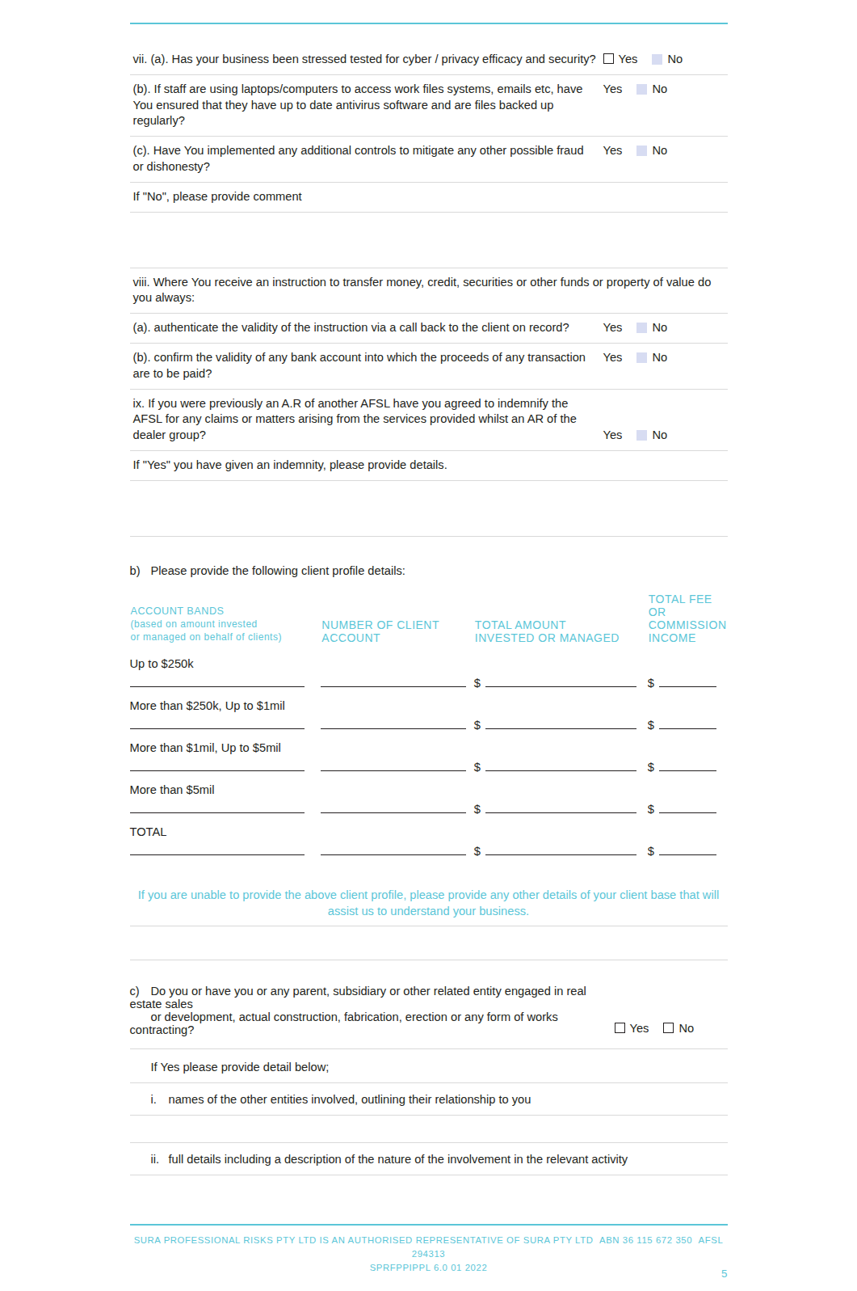| vii. (a). Has your business been stressed tested for cyber / privacy efficacy and security? | Yes No |
| (b). If staff are using laptops/computers to access work files systems, emails etc, have You ensured that they have up to date antivirus software and are files backed up regularly? | Yes No |
| (c). Have You implemented any additional controls to mitigate any other possible fraud or dishonesty? | Yes No |
| If "No", please provide comment |
| viii. Where You receive an instruction to transfer money, credit, securities or other funds or property of value do you always: |
| (a). authenticate the validity of the instruction via a call back to the client on record? | Yes No |
| (b). confirm the validity of any bank account into which the proceeds of any transaction are to be paid? | Yes No |
| ix. If you were previously an A.R of another AFSL have you agreed to indemnify the AFSL for any claims or matters arising from the services provided whilst an AR of the dealer group? | Yes No |
| If "Yes" you have given an indemnity, please provide details. |
b) Please provide the following client profile details:
| ACCOUNT BANDS (based on amount invested or managed on behalf of clients) | NUMBER OF CLIENT ACCOUNT | TOTAL AMOUNT INVESTED OR MANAGED | TOTAL FEE OR COMMISSION INCOME |
| --- | --- | --- | --- |
| Up to $250k | | $ | $ |
| More than $250k, Up to $1mil | | $ | $ |
| More than $1mil, Up to $5mil | | $ | $ |
| More than $5mil | | $ | $ |
| TOTAL | | $ | $ |
If you are unable to provide the above client profile, please provide any other details of your client base that will assist us to understand your business.
c) Do you or have you or any parent, subsidiary or other related entity engaged in real estate sales
or development, actual construction, fabrication, erection or any form of works contracting?
Yes No
If Yes please provide detail below;
i. names of the other entities involved, outlining their relationship to you
ii. full details including a description of the nature of the involvement in the relevant activity
SURA PROFESSIONAL RISKS PTY LTD IS AN AUTHORISED REPRESENTATIVE OF SURA PTY LTD ABN 36 115 672 350 AFSL 294313
SPRFPPIPPL 6.0 01 2022
5